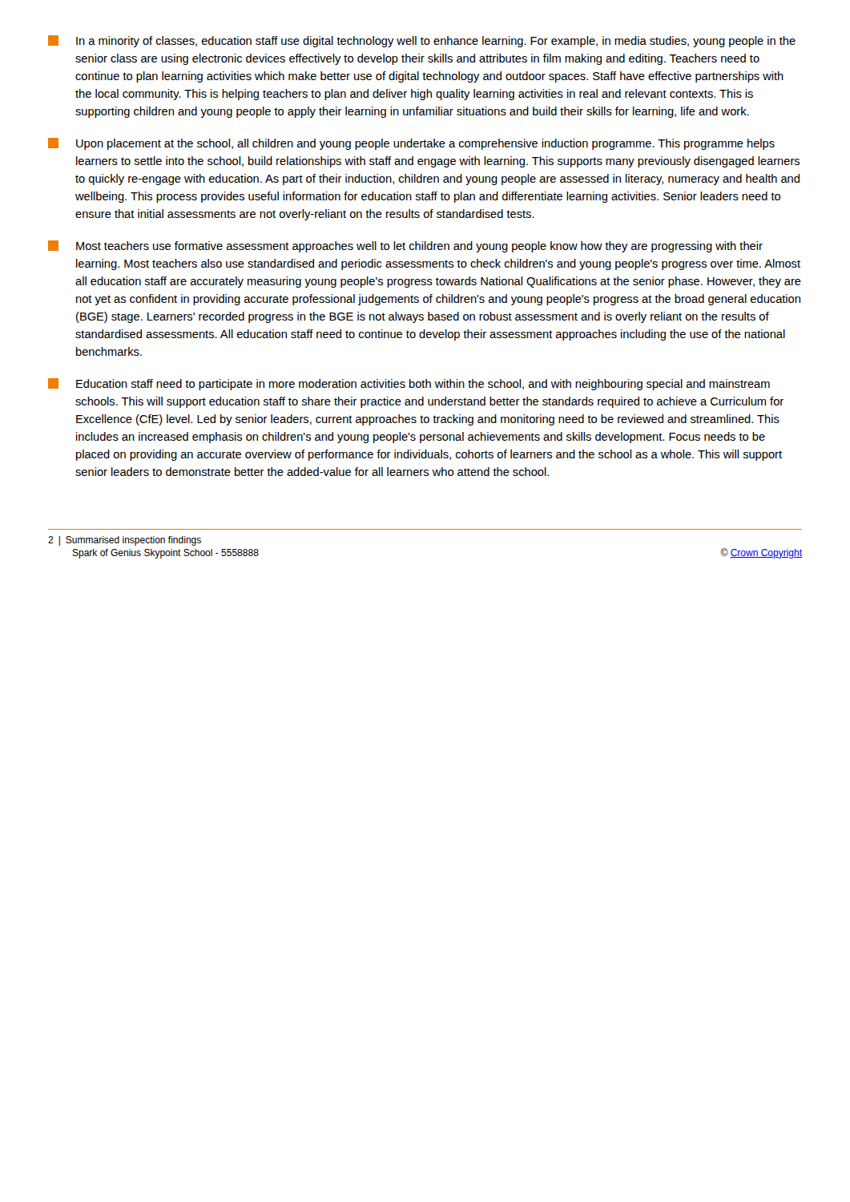In a minority of classes, education staff use digital technology well to enhance learning. For example, in media studies, young people in the senior class are using electronic devices effectively to develop their skills and attributes in film making and editing. Teachers need to continue to plan learning activities which make better use of digital technology and outdoor spaces. Staff have effective partnerships with the local community. This is helping teachers to plan and deliver high quality learning activities in real and relevant contexts. This is supporting children and young people to apply their learning in unfamiliar situations and build their skills for learning, life and work.
Upon placement at the school, all children and young people undertake a comprehensive induction programme. This programme helps learners to settle into the school, build relationships with staff and engage with learning. This supports many previously disengaged learners to quickly re-engage with education. As part of their induction, children and young people are assessed in literacy, numeracy and health and wellbeing. This process provides useful information for education staff to plan and differentiate learning activities. Senior leaders need to ensure that initial assessments are not overly-reliant on the results of standardised tests.
Most teachers use formative assessment approaches well to let children and young people know how they are progressing with their learning. Most teachers also use standardised and periodic assessments to check children's and young people's progress over time. Almost all education staff are accurately measuring young people's progress towards National Qualifications at the senior phase. However, they are not yet as confident in providing accurate professional judgements of children's and young people's progress at the broad general education (BGE) stage. Learners' recorded progress in the BGE is not always based on robust assessment and is overly reliant on the results of standardised assessments. All education staff need to continue to develop their assessment approaches including the use of the national benchmarks.
Education staff need to participate in more moderation activities both within the school, and with neighbouring special and mainstream schools. This will support education staff to share their practice and understand better the standards required to achieve a Curriculum for Excellence (CfE) level. Led by senior leaders, current approaches to tracking and monitoring need to be reviewed and streamlined. This includes an increased emphasis on children's and young people's personal achievements and skills development. Focus needs to be placed on providing an accurate overview of performance for individuals, cohorts of learners and the school as a whole. This will support senior leaders to demonstrate better the added-value for all learners who attend the school.
2|Summarised inspection findings
Spark of Genius Skypoint School - 5558888
© Crown Copyright